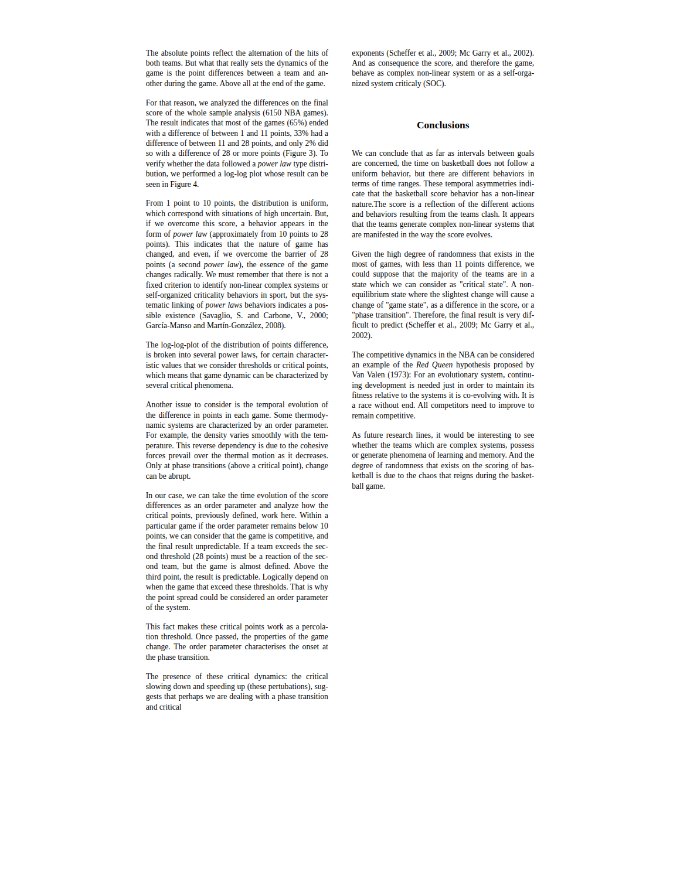The absolute points reflect the alternation of the hits of both teams. But what that really sets the dynamics of the game is the point differences between a team and another during the game. Above all at the end of the game.
For that reason, we analyzed the differences on the final score of the whole sample analysis (6150 NBA games). The result indicates that most of the games (65%) ended with a difference of between 1 and 11 points, 33% had a difference of between 11 and 28 points, and only 2% did so with a difference of 28 or more points (Figure 3). To verify whether the data followed a power law type distribution, we performed a log-log plot whose result can be seen in Figure 4.
From 1 point to 10 points, the distribution is uniform, which correspond with situations of high uncertain. But, if we overcome this score, a behavior appears in the form of power law (approximately from 10 points to 28 points). This indicates that the nature of game has changed, and even, if we overcome the barrier of 28 points (a second power law), the essence of the game changes radically. We must remember that there is not a fixed criterion to identify non-linear complex systems or self-organized criticality behaviors in sport, but the systematic linking of power laws behaviors indicates a possible existence (Savaglio, S. and Carbone, V., 2000; García-Manso and Martín-González, 2008).
The log-log-plot of the distribution of points difference, is broken into several power laws, for certain characteristic values that we consider thresholds or critical points, which means that game dynamic can be characterized by several critical phenomena.
Another issue to consider is the temporal evolution of the difference in points in each game. Some thermodynamic systems are characterized by an order parameter. For example, the density varies smoothly with the temperature. This reverse dependency is due to the cohesive forces prevail over the thermal motion as it decreases. Only at phase transitions (above a critical point), change can be abrupt.
In our case, we can take the time evolution of the score differences as an order parameter and analyze how the critical points, previously defined, work here. Within a particular game if the order parameter remains below 10 points, we can consider that the game is competitive, and the final result unpredictable. If a team exceeds the second threshold (28 points) must be a reaction of the second team, but the game is almost defined. Above the third point, the result is predictable. Logically depend on when the game that exceed these thresholds. That is why the point spread could be considered an order parameter of the system.
This fact makes these critical points work as a percolation threshold. Once passed, the properties of the game change. The order parameter characterises the onset at the phase transition.
The presence of these critical dynamics: the critical slowing down and speeding up (these pertubations), suggests that perhaps we are dealing with a phase transition and critical
exponents (Scheffer et al., 2009; Mc Garry et al., 2002). And as consequence the score, and therefore the game, behave as complex non-linear system or as a self-organized system criticaly (SOC).
Conclusions
We can conclude that as far as intervals between goals are concerned, the time on basketball does not follow a uniform behavior, but there are different behaviors in terms of time ranges. These temporal asymmetries indicate that the basketball score behavior has a non-linear nature.The score is a reflection of the different actions and behaviors resulting from the teams clash. It appears that the teams generate complex non-linear systems that are manifested in the way the score evolves.
Given the high degree of randomness that exists in the most of games, with less than 11 points difference, we could suppose that the majority of the teams are in a state which we can consider as "critical state". A non-equilibrium state where the slightest change will cause a change of "game state", as a difference in the score, or a "phase transition". Therefore, the final result is very difficult to predict (Scheffer et al., 2009; Mc Garry et al., 2002).
The competitive dynamics in the NBA can be considered an example of the Red Queen hypothesis proposed by Van Valen (1973): For an evolutionary system, continuing development is needed just in order to maintain its fitness relative to the systems it is co-evolving with. It is a race without end. All competitors need to improve to remain competitive.
As future research lines, it would be interesting to see whether the teams which are complex systems, possess or generate phenomena of learning and memory. And the degree of randomness that exists on the scoring of basketball is due to the chaos that reigns during the basketball game.